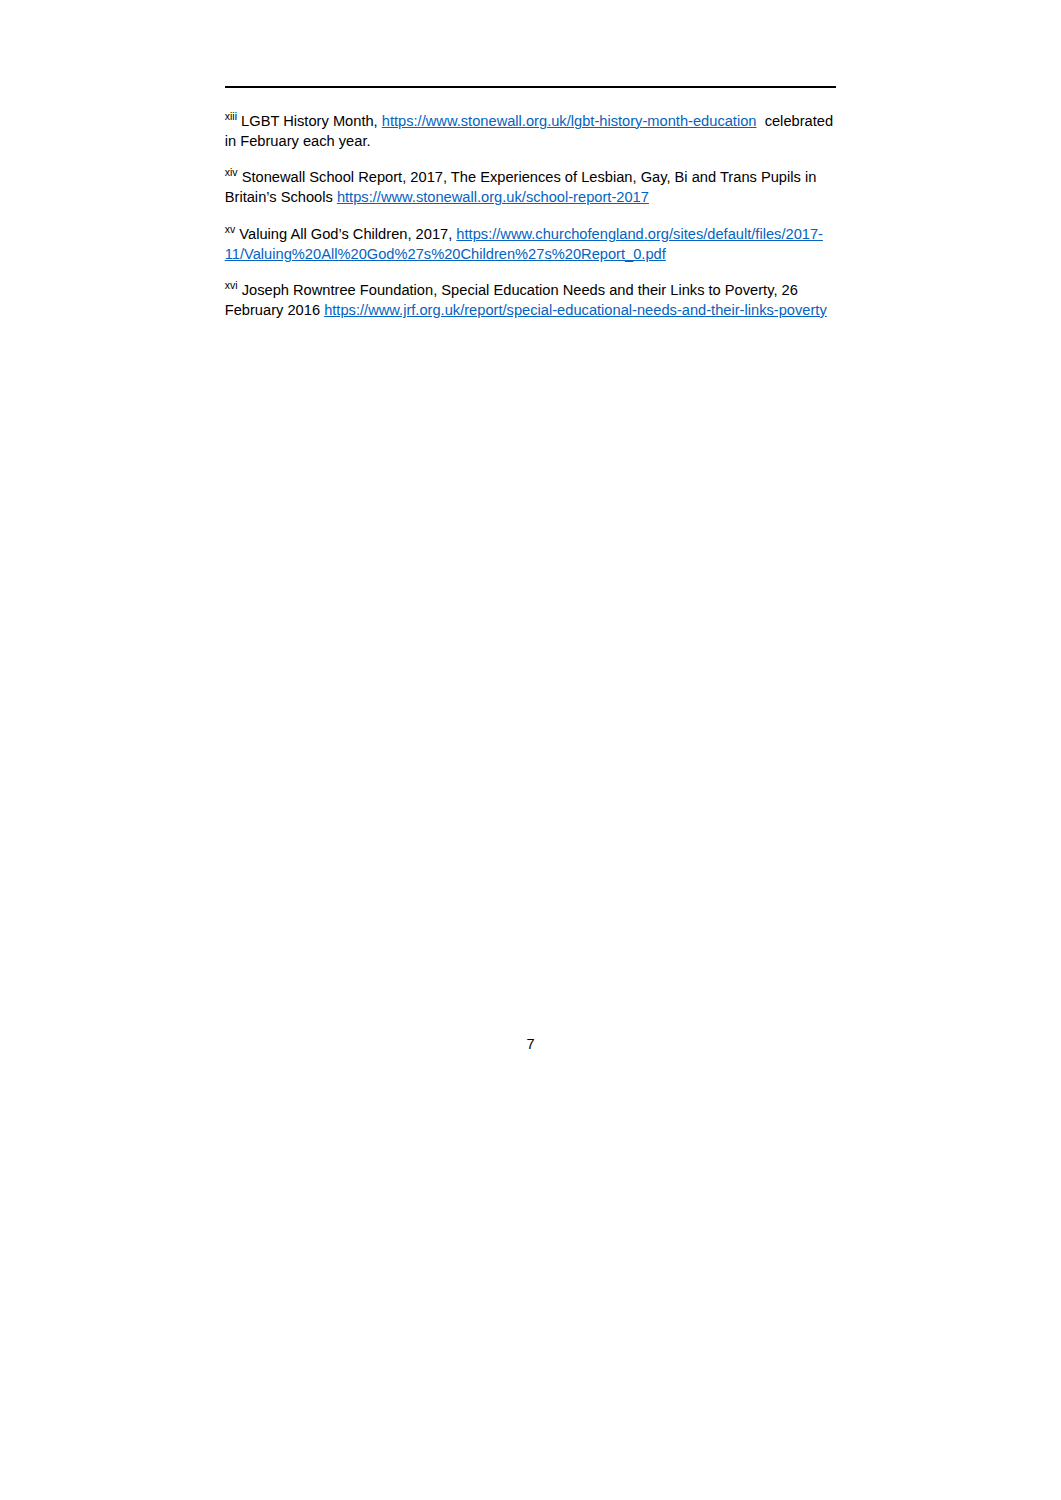xiii LGBT History Month, https://www.stonewall.org.uk/lgbt-history-month-education celebrated in February each year.
xiv Stonewall School Report, 2017, The Experiences of Lesbian, Gay, Bi and Trans Pupils in Britain’s Schools https://www.stonewall.org.uk/school-report-2017
xv Valuing All God’s Children, 2017, https://www.churchofengland.org/sites/default/files/2017-11/Valuing%20All%20God%27s%20Children%27s%20Report_0.pdf
xvi Joseph Rowntree Foundation, Special Education Needs and their Links to Poverty, 26 February 2016 https://www.jrf.org.uk/report/special-educational-needs-and-their-links-poverty
7